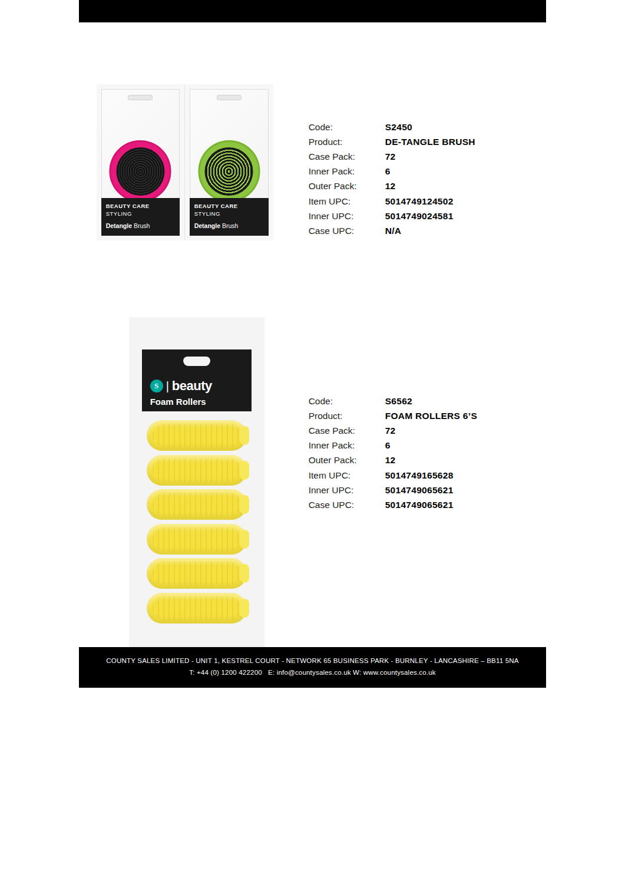BEAUTY CARE
STYLING
Detangle Brush
BEAUTY CARE
STYLING
Detangle Brush
Code: S2450
Product: DE-TANGLE BRUSH
Case Pack: 72
Inner Pack: 6
Outer Pack: 12
Item UPC: 5014749124502
Inner UPC: 5014749024581
Case UPC: N/A
S
|
beauty
Foam Rollers
Code: S6562
Product: FOAM ROLLERS 6’S
Case Pack: 72
Inner Pack: 6
Outer Pack: 12
Item UPC: 5014749165628
Inner UPC: 5014749065621
Case UPC: 5014749065621
COUNTY SALES LIMITED - UNIT 1, KESTREL COURT - NETWORK 65 BUSINESS PARK - BURNLEY - LANCASHIRE – BB11 5NA
T: +44 (0) 1200 422200 E: info@countysales.co.uk W: www.countysales.co.uk